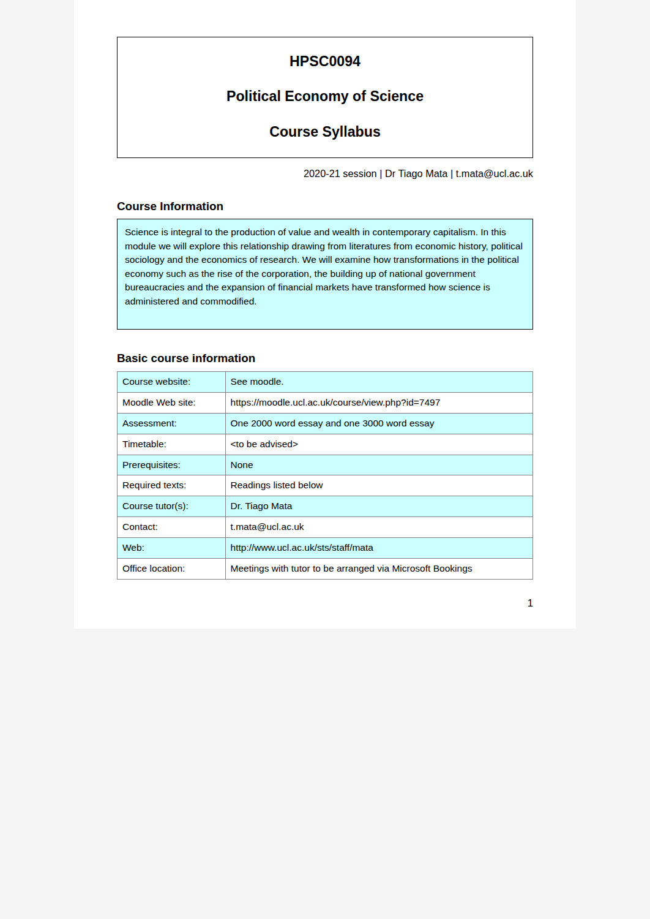HPSC0094
Political Economy of Science
Course Syllabus
2020-21 session | Dr Tiago Mata | t.mata@ucl.ac.uk
Course Information
Science is integral to the production of value and wealth in contemporary capitalism. In this module we will explore this relationship drawing from literatures from economic history, political sociology and the economics of research. We will examine how transformations in the political economy such as the rise of the corporation, the building up of national government bureaucracies and the expansion of financial markets have transformed how science is administered and commodified.
Basic course information
| Course website: | See moodle. |
| Moodle Web site: | https://moodle.ucl.ac.uk/course/view.php?id=7497 |
| Assessment: | One 2000 word essay and one 3000 word essay |
| Timetable: | <to be advised> |
| Prerequisites: | None |
| Required texts: | Readings listed below |
| Course tutor(s): | Dr. Tiago Mata |
| Contact: | t.mata@ucl.ac.uk |
| Web: | http://www.ucl.ac.uk/sts/staff/mata |
| Office location: | Meetings with tutor to be arranged via Microsoft Bookings |
1